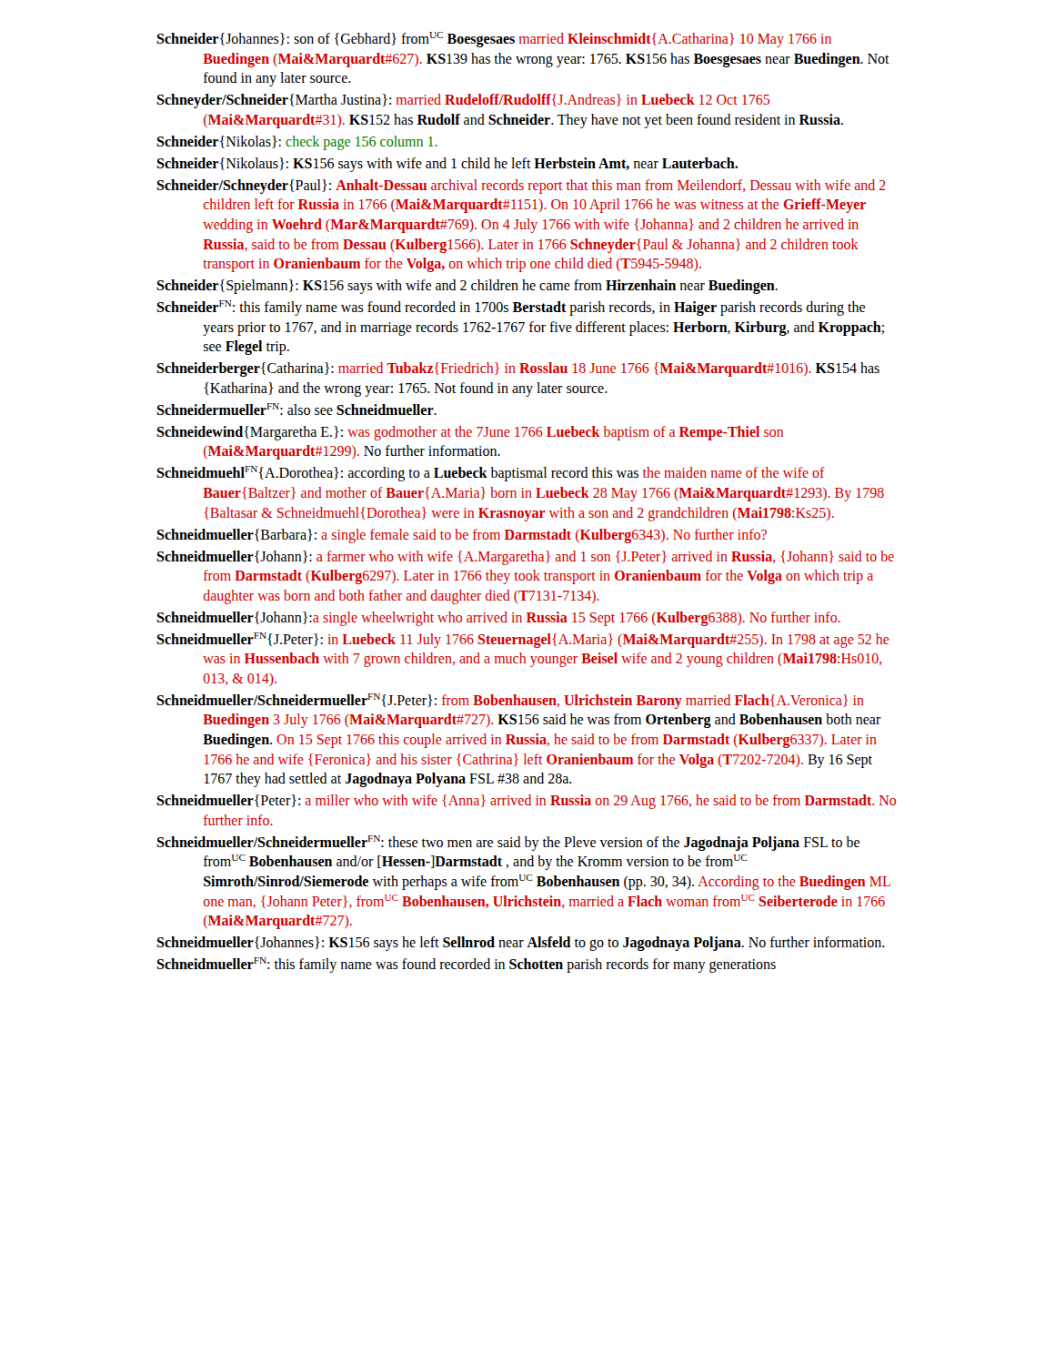Schneider{Johannes}: son of {Gebhard} fromUC Boesgesaes married Kleinschmidt{A.Catharina} 10 May 1766 in Buedingen (Mai&Marquardt#627). KS139 has the wrong year: 1765. KS156 has Boesgesaes near Buedingen. Not found in any later source.
Schneyder/Schneider{Martha Justina}: married Rudeloff/Rudolff{J.Andreas} in Luebeck 12 Oct 1765 (Mai&Marquardt#31). KS152 has Rudolf and Schneider. They have not yet been found resident in Russia.
Schneider{Nikolas}: check page 156 column 1.
Schneider{Nikolaus}: KS156 says with wife and 1 child he left Herbstein Amt, near Lauterbach.
Schneider/Schneyder{Paul}: Anhalt-Dessau archival records report that this man from Meilendorf, Dessau with wife and 2 children left for Russia in 1766 (Mai&Marquardt#1151). On 10 April 1766 he was witness at the Grieff-Meyer wedding in Woehrd (Mar&Marquardt#769). On 4 July 1766 with wife {Johanna} and 2 children he arrived in Russia, said to be from Dessau (Kulberg1566). Later in 1766 Schneyder{Paul & Johanna} and 2 children took transport in Oranienbaum for the Volga, on which trip one child died (T5945-5948).
Schneider{Spielmann}: KS156 says with wife and 2 children he came from Hirzenhain near Buedingen.
SchneiderFN: this family name was found recorded in 1700s Berstadt parish records, in Haiger parish records during the years prior to 1767, and in marriage records 1762-1767 for five different places: Herborn, Kirburg, and Kroppach; see Flegel trip.
Schneiderberger{Catharina}: married Tubakz{Friedrich} in Rosslau 18 June 1766 {Mai&Marquardt#1016). KS154 has {Katharina} and the wrong year: 1765. Not found in any later source.
SchneidermuellerFN: also see Schneidmueller.
Schneidewind{Margaretha E.}: was godmother at the 7June 1766 Luebeck baptism of a Rempe-Thiel son (Mai&Marquardt#1299). No further information.
SchneidmuehlFN{A.Dorothea}: according to a Luebeck baptismal record this was the maiden name of the wife of Bauer{Baltzer} and mother of Bauer{A.Maria} born in Luebeck 28 May 1766 (Mai&Marquardt#1293). By 1798 {Baltasar & Schneidmuehl{Dorothea} were in Krasnoyar with a son and 2 grandchildren (Mai1798:Ks25).
Schneidmueller{Barbara}: a single female said to be from Darmstadt (Kulberg6343). No further info?
Schneidmueller{Johann}: a farmer who with wife {A.Margaretha} and 1 son {J.Peter} arrived in Russia, {Johann} said to be from Darmstadt (Kulberg6297). Later in 1766 they took transport in Oranienbaum for the Volga on which trip a daughter was born and both father and daughter died (T7131-7134).
Schneidmueller{Johann}:a single wheelwright who arrived in Russia 15 Sept 1766 (Kulberg6388). No further info.
SchneidmuellerFN{J.Peter}: in Luebeck 11 July 1766 Steuernagel{A.Maria} (Mai&Marquardt#255). In 1798 at age 52 he was in Hussenbach with 7 grown children, and a much younger Beisel wife and 2 young children (Mai1798:Hs010, 013, & 014).
Schneidmueller/SchneidermuellerFN{J.Peter}: from Bobenhausen, Ulrichstein Barony married Flach{A.Veronica} in Buedingen 3 July 1766 (Mai&Marquardt#727). KS156 said he was from Ortenberg and Bobenhausen both near Buedingen. On 15 Sept 1766 this couple arrived in Russia, he said to be from Darmstadt (Kulberg6337). Later in 1766 he and wife {Feronica} and his sister {Cathrina} left Oranienbaum for the Volga (T7202-7204). By 16 Sept 1767 they had settled at Jagodnaya Polyana FSL #38 and 28a.
Schneidmueller{Peter}: a miller who with wife {Anna} arrived in Russia on 29 Aug 1766, he said to be from Darmstadt. No further info.
Schneidmueller/SchneidermuellerFN: these two men are said by the Pleve version of the Jagodnaja Poljana FSL to be fromUC Bobenhausen and/or [Hessen-]Darmstadt , and by the Kromm version to be fromUC Simroth/Sinrod/Siemerode with perhaps a wife fromUC Bobenhausen (pp. 30, 34). According to the Buedingen ML one man, {Johann Peter}, fromUC Bobenhausen, Ulrichstein, married a Flach woman fromUC Seiberterode in 1766 (Mai&Marquardt#727).
Schneidmueller{Johannes}: KS156 says he left Sellnrod near Alsfeld to go to Jagodnaya Poljana. No further information.
SchneidmuellerFN: this family name was found recorded in Schotten parish records for many generations